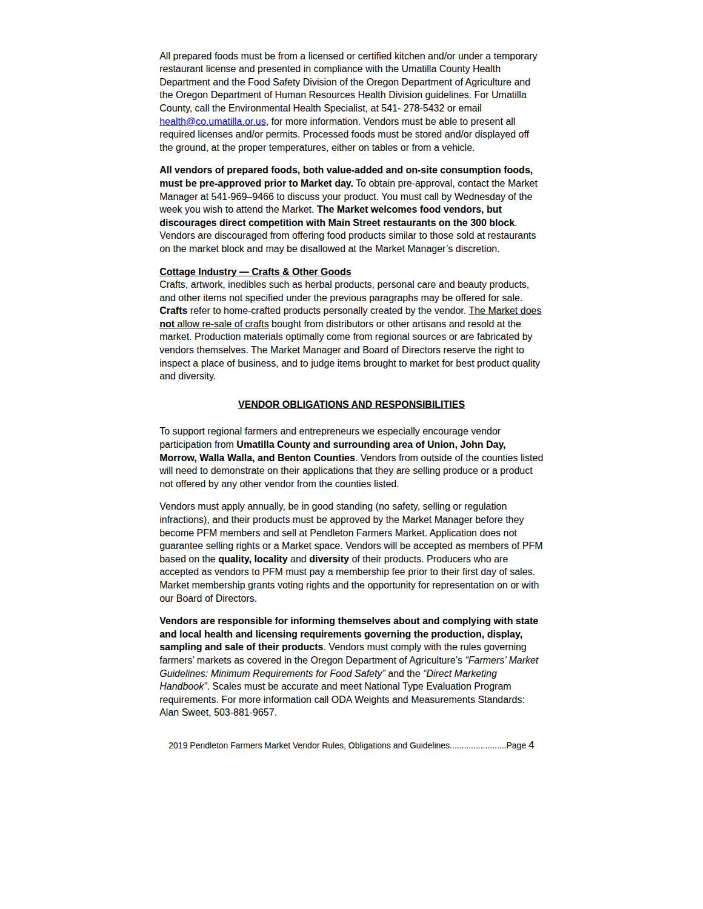All prepared foods must be from a licensed or certified kitchen and/or under a temporary restaurant license and presented in compliance with the Umatilla County Health Department and the Food Safety Division of the Oregon Department of Agriculture and the Oregon Department of Human Resources Health Division guidelines. For Umatilla County, call the Environmental Health Specialist, at 541- 278-5432 or email health@co.umatilla.or.us, for more information. Vendors must be able to present all required licenses and/or permits. Processed foods must be stored and/or displayed off the ground, at the proper temperatures, either on tables or from a vehicle.
All vendors of prepared foods, both value-added and on-site consumption foods, must be pre-approved prior to Market day. To obtain pre-approval, contact the Market Manager at 541-969–9466 to discuss your product. You must call by Wednesday of the week you wish to attend the Market. The Market welcomes food vendors, but discourages direct competition with Main Street restaurants on the 300 block. Vendors are discouraged from offering food products similar to those sold at restaurants on the market block and may be disallowed at the Market Manager’s discretion.
Cottage Industry — Crafts & Other Goods
Crafts, artwork, inedibles such as herbal products, personal care and beauty products, and other items not specified under the previous paragraphs may be offered for sale. Crafts refer to home-crafted products personally created by the vendor. The Market does not allow re-sale of crafts bought from distributors or other artisans and resold at the market. Production materials optimally come from regional sources or are fabricated by vendors themselves. The Market Manager and Board of Directors reserve the right to inspect a place of business, and to judge items brought to market for best product quality and diversity.
VENDOR OBLIGATIONS AND RESPONSIBILITIES
To support regional farmers and entrepreneurs we especially encourage vendor participation from Umatilla County and surrounding area of Union, John Day, Morrow, Walla Walla, and Benton Counties. Vendors from outside of the counties listed will need to demonstrate on their applications that they are selling produce or a product not offered by any other vendor from the counties listed.
Vendors must apply annually, be in good standing (no safety, selling or regulation infractions), and their products must be approved by the Market Manager before they become PFM members and sell at Pendleton Farmers Market. Application does not guarantee selling rights or a Market space. Vendors will be accepted as members of PFM based on the quality, locality and diversity of their products. Producers who are accepted as vendors to PFM must pay a membership fee prior to their first day of sales. Market membership grants voting rights and the opportunity for representation on or with our Board of Directors.
Vendors are responsible for informing themselves about and complying with state and local health and licensing requirements governing the production, display, sampling and sale of their products. Vendors must comply with the rules governing farmers’ markets as covered in the Oregon Department of Agriculture’s “Farmers’ Market Guidelines: Minimum Requirements for Food Safety” and the “Direct Marketing Handbook”. Scales must be accurate and meet National Type Evaluation Program requirements. For more information call ODA Weights and Measurements Standards: Alan Sweet, 503-881-9657.
2019 Pendleton Farmers Market Vendor Rules, Obligations and Guidelines........................Page 4